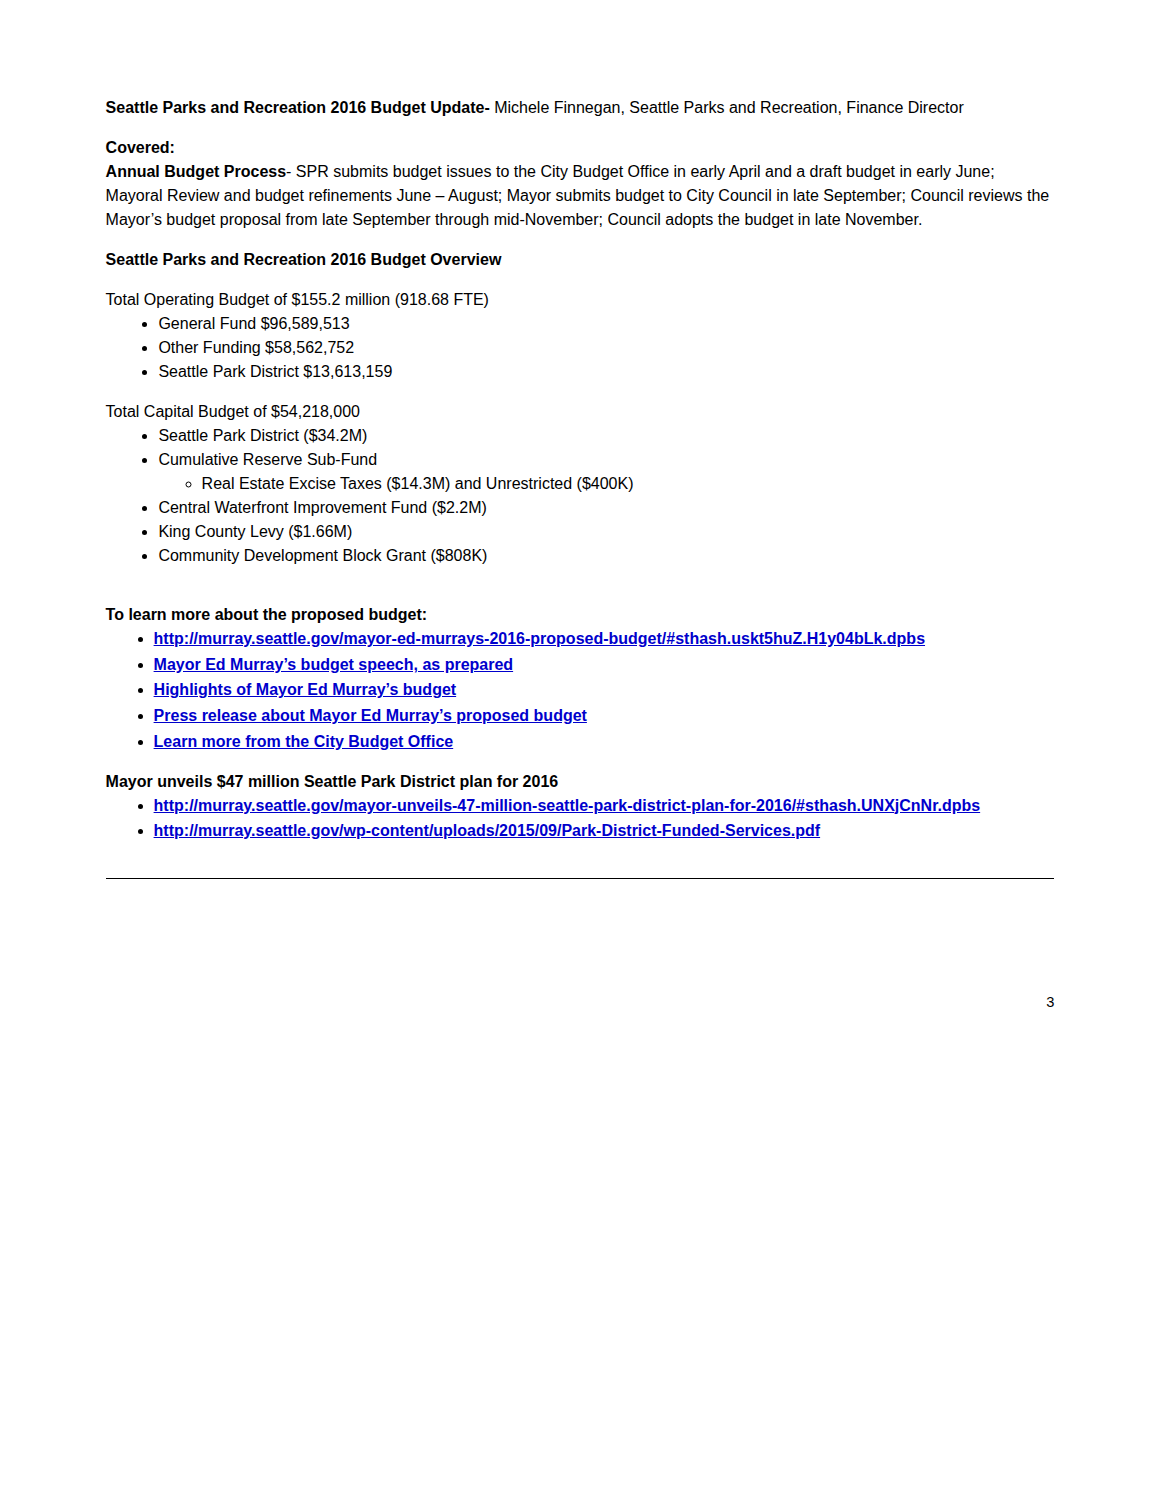Seattle Parks and Recreation 2016 Budget Update- Michele Finnegan, Seattle Parks and Recreation, Finance Director
Covered:
Annual Budget Process- SPR submits budget issues to the City Budget Office in early April and a draft budget in early June; Mayoral Review and budget refinements June – August; Mayor submits budget to City Council in late September; Council reviews the Mayor’s budget proposal from late September through mid-November; Council adopts the budget in late November.
Seattle Parks and Recreation 2016 Budget Overview
Total Operating Budget of $155.2 million (918.68 FTE)
General Fund $96,589,513
Other Funding $58,562,752
Seattle Park District $13,613,159
Total Capital Budget of $54,218,000
Seattle Park District ($34.2M)
Cumulative Reserve Sub-Fund
Real Estate Excise Taxes ($14.3M) and Unrestricted ($400K)
Central Waterfront Improvement Fund ($2.2M)
King County Levy ($1.66M)
Community Development Block Grant ($808K)
To learn more about the proposed budget:
http://murray.seattle.gov/mayor-ed-murrays-2016-proposed-budget/#sthash.uskt5huZ.H1y04bLk.dpbs
Mayor Ed Murray’s budget speech, as prepared
Highlights of Mayor Ed Murray’s budget
Press release about Mayor Ed Murray’s proposed budget
Learn more from the City Budget Office
Mayor unveils $47 million Seattle Park District plan for 2016
http://murray.seattle.gov/mayor-unveils-47-million-seattle-park-district-plan-for-2016/#sthash.UNXjCnNr.dpbs
http://murray.seattle.gov/wp-content/uploads/2015/09/Park-District-Funded-Services.pdf
3